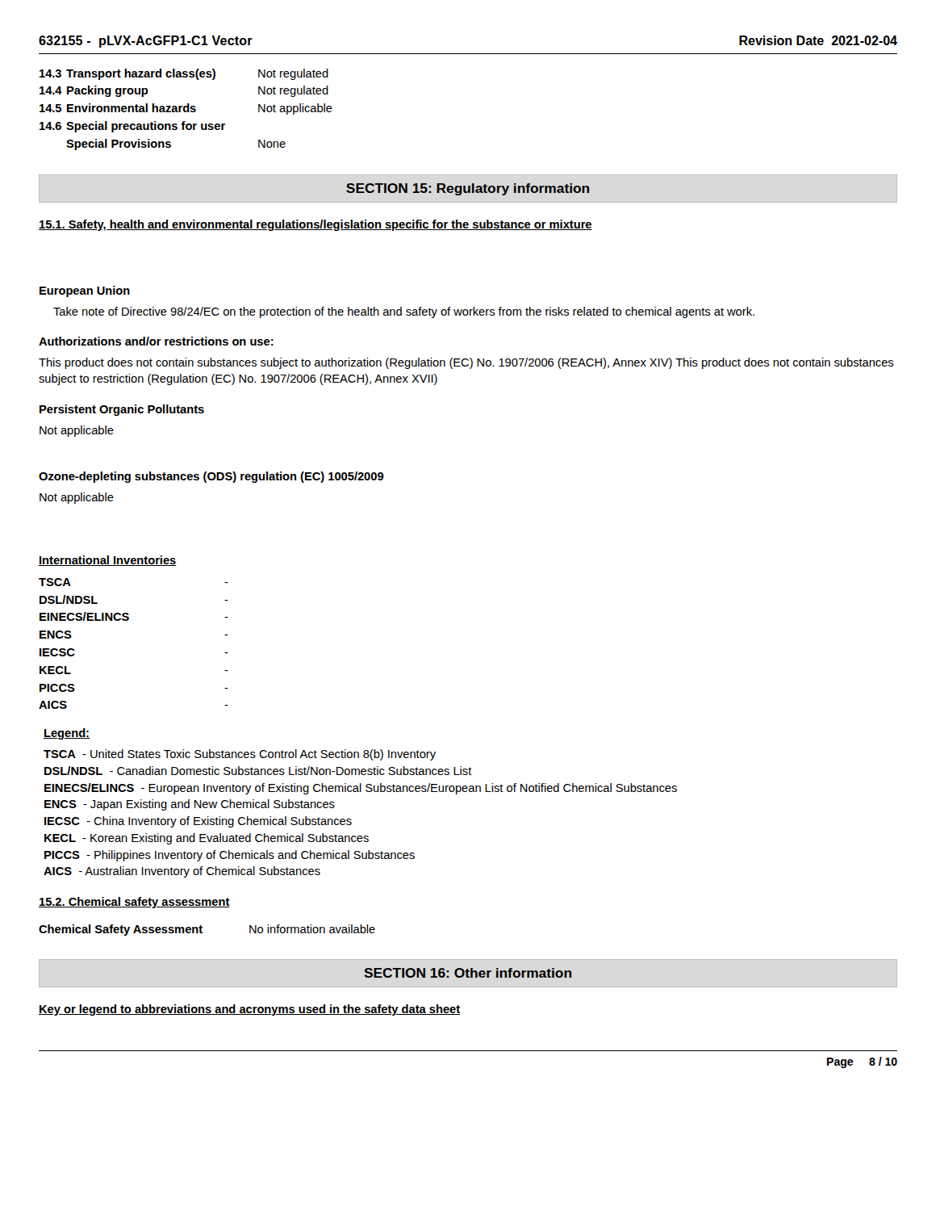632155 - pLVX-AcGFP1-C1 Vector
Revision Date 2021-02-04
| 14.3 | Transport hazard class(es) | Not regulated |
| 14.4 | Packing group | Not regulated |
| 14.5 | Environmental hazards | Not applicable |
| 14.6 | Special precautions for user | |
| | Special Provisions | None |
SECTION 15: Regulatory information
15.1. Safety, health and environmental regulations/legislation specific for the substance or mixture
European Union
Take note of Directive 98/24/EC on the protection of the health and safety of workers from the risks related to chemical agents at work.
Authorizations and/or restrictions on use:
This product does not contain substances subject to authorization (Regulation (EC) No. 1907/2006 (REACH), Annex XIV) This product does not contain substances subject to restriction (Regulation (EC) No. 1907/2006 (REACH), Annex XVII)
Persistent Organic Pollutants
Not applicable
Ozone-depleting substances (ODS) regulation (EC) 1005/2009
Not applicable
International Inventories
| TSCA | - |
| DSL/NDSL | - |
| EINECS/ELINCS | - |
| ENCS | - |
| IECSC | - |
| KECL | - |
| PICCS | - |
| AICS | - |
Legend:
TSCA - United States Toxic Substances Control Act Section 8(b) Inventory
DSL/NDSL - Canadian Domestic Substances List/Non-Domestic Substances List
EINECS/ELINCS - European Inventory of Existing Chemical Substances/European List of Notified Chemical Substances
ENCS - Japan Existing and New Chemical Substances
IECSC - China Inventory of Existing Chemical Substances
KECL - Korean Existing and Evaluated Chemical Substances
PICCS - Philippines Inventory of Chemicals and Chemical Substances
AICS - Australian Inventory of Chemical Substances
15.2. Chemical safety assessment
Chemical Safety Assessment
No information available
SECTION 16: Other information
Key or legend to abbreviations and acronyms used in the safety data sheet
Page 8 / 10